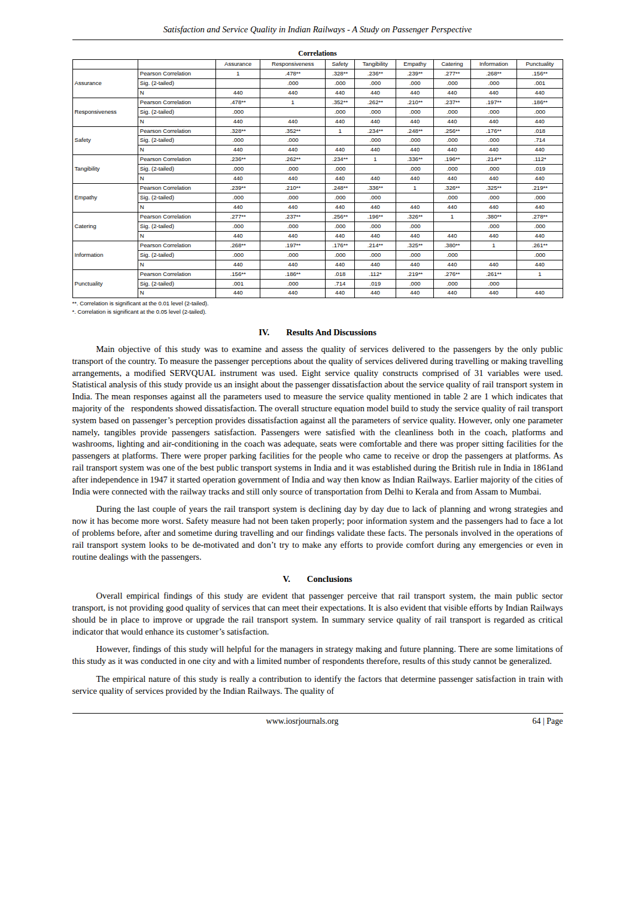Satisfaction and Service Quality in Indian Railways - A Study on Passenger Perspective
Correlations
| | | Assurance | Responsiveness | Safety | Tangibility | Empathy | Catering | Information | Punctuality |
| --- | --- | --- | --- | --- | --- | --- | --- | --- | --- |
| Assurance | Pearson Correlation | 1 | .478** | .328** | .236** | .239** | .277** | .268** | .156** |
| Sig. (2-tailed) | | .000 | .000 | .000 | .000 | .000 | .000 | .001 |
| N | 440 | 440 | 440 | 440 | 440 | 440 | 440 | 440 |
| Responsiveness | Pearson Correlation | .478** | 1 | .352** | .262** | .210** | .237** | .197** | .186** |
| Sig. (2-tailed) | .000 | | .000 | .000 | .000 | .000 | .000 | .000 |
| N | 440 | 440 | 440 | 440 | 440 | 440 | 440 | 440 |
| Safety | Pearson Correlation | .328** | .352** | 1 | .234** | .248** | .256** | .176** | .018 |
| Sig. (2-tailed) | .000 | .000 | | .000 | .000 | .000 | .000 | .714 |
| N | 440 | 440 | 440 | 440 | 440 | 440 | 440 | 440 |
| Tangibility | Pearson Correlation | .236** | .262** | .234** | 1 | .336** | .196** | .214** | .112* |
| Sig. (2-tailed) | .000 | .000 | .000 | | .000 | .000 | .000 | .019 |
| N | 440 | 440 | 440 | 440 | 440 | 440 | 440 | 440 |
| Empathy | Pearson Correlation | .239** | .210** | .248** | .336** | 1 | .326** | .325** | .219** |
| Sig. (2-tailed) | .000 | .000 | .000 | .000 | | .000 | .000 | .000 |
| N | 440 | 440 | 440 | 440 | 440 | 440 | 440 | 440 |
| Catering | Pearson Correlation | .277** | .237** | .256** | .196** | .326** | 1 | .380** | .278** |
| Sig. (2-tailed) | .000 | .000 | .000 | .000 | .000 | | .000 | .000 |
| N | 440 | 440 | 440 | 440 | 440 | 440 | 440 | 440 |
| Information | Pearson Correlation | .268** | .197** | .176** | .214** | .325** | .380** | 1 | .261** |
| Sig. (2-tailed) | .000 | .000 | .000 | .000 | .000 | .000 | | .000 |
| N | 440 | 440 | 440 | 440 | 440 | 440 | 440 | 440 |
| Punctuality | Pearson Correlation | .156** | .186** | .018 | .112* | .219** | .276** | .261** | 1 |
| Sig. (2-tailed) | .001 | .000 | .714 | .019 | .000 | .000 | .000 | |
| N | 440 | 440 | 440 | 440 | 440 | 440 | 440 | 440 |
**. Correlation is significant at the 0.01 level (2-tailed).
*. Correlation is significant at the 0.05 level (2-tailed).
IV. Results And Discussions
Main objective of this study was to examine and assess the quality of services delivered to the passengers by the only public transport of the country. To measure the passenger perceptions about the quality of services delivered during travelling or making travelling arrangements, a modified SERVQUAL instrument was used. Eight service quality constructs comprised of 31 variables were used. Statistical analysis of this study provide us an insight about the passenger dissatisfaction about the service quality of rail transport system in India. The mean responses against all the parameters used to measure the service quality mentioned in table 2 are 1 which indicates that majority of the respondents showed dissatisfaction. The overall structure equation model build to study the service quality of rail transport system based on passenger’s perception provides dissatisfaction against all the parameters of service quality. However, only one parameter namely, tangibles provide passengers satisfaction. Passengers were satisfied with the cleanliness both in the coach, platforms and washrooms, lighting and air-conditioning in the coach was adequate, seats were comfortable and there was proper sitting facilities for the passengers at platforms. There were proper parking facilities for the people who came to receive or drop the passengers at platforms. As rail transport system was one of the best public transport systems in India and it was established during the British rule in India in 1861and after independence in 1947 it started operation government of India and way then know as Indian Railways. Earlier majority of the cities of India were connected with the railway tracks and still only source of transportation from Delhi to Kerala and from Assam to Mumbai.
During the last couple of years the rail transport system is declining day by day due to lack of planning and wrong strategies and now it has become more worst. Safety measure had not been taken properly; poor information system and the passengers had to face a lot of problems before, after and sometime during travelling and our findings validate these facts. The personals involved in the operations of rail transport system looks to be de-motivated and don’t try to make any efforts to provide comfort during any emergencies or even in routine dealings with the passengers.
V. Conclusions
Overall empirical findings of this study are evident that passenger perceive that rail transport system, the main public sector transport, is not providing good quality of services that can meet their expectations. It is also evident that visible efforts by Indian Railways should be in place to improve or upgrade the rail transport system. In summary service quality of rail transport is regarded as critical indicator that would enhance its customer’s satisfaction.
However, findings of this study will helpful for the managers in strategy making and future planning. There are some limitations of this study as it was conducted in one city and with a limited number of respondents therefore, results of this study cannot be generalized.
The empirical nature of this study is really a contribution to identify the factors that determine passenger satisfaction in train with service quality of services provided by the Indian Railways. The quality of
www.iosrjournals.org
64 | Page